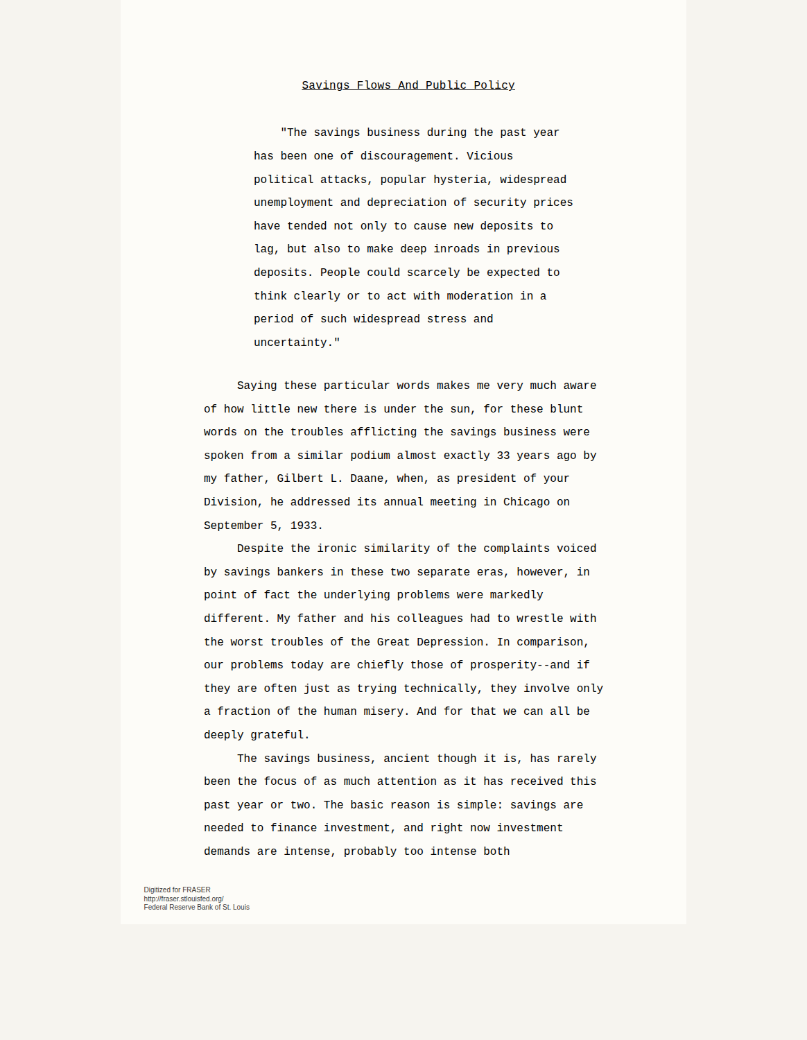Savings Flows And Public Policy
"The savings business during the past year has been one of discouragement. Vicious political attacks, popular hysteria, widespread unemployment and depreciation of security prices have tended not only to cause new deposits to lag, but also to make deep inroads in previous deposits. People could scarcely be expected to think clearly or to act with moderation in a period of such widespread stress and uncertainty."
Saying these particular words makes me very much aware of how little new there is under the sun, for these blunt words on the troubles afflicting the savings business were spoken from a similar podium almost exactly 33 years ago by my father, Gilbert L. Daane, when, as president of your Division, he addressed its annual meeting in Chicago on September 5, 1933.
Despite the ironic similarity of the complaints voiced by savings bankers in these two separate eras, however, in point of fact the underlying problems were markedly different. My father and his colleagues had to wrestle with the worst troubles of the Great Depression. In comparison, our problems today are chiefly those of prosperity--and if they are often just as trying technically, they involve only a fraction of the human misery. And for that we can all be deeply grateful.
The savings business, ancient though it is, has rarely been the focus of as much attention as it has received this past year or two. The basic reason is simple: savings are needed to finance investment, and right now investment demands are intense, probably too intense both
Digitized for FRASER
http://fraser.stlouisfed.org/
Federal Reserve Bank of St. Louis